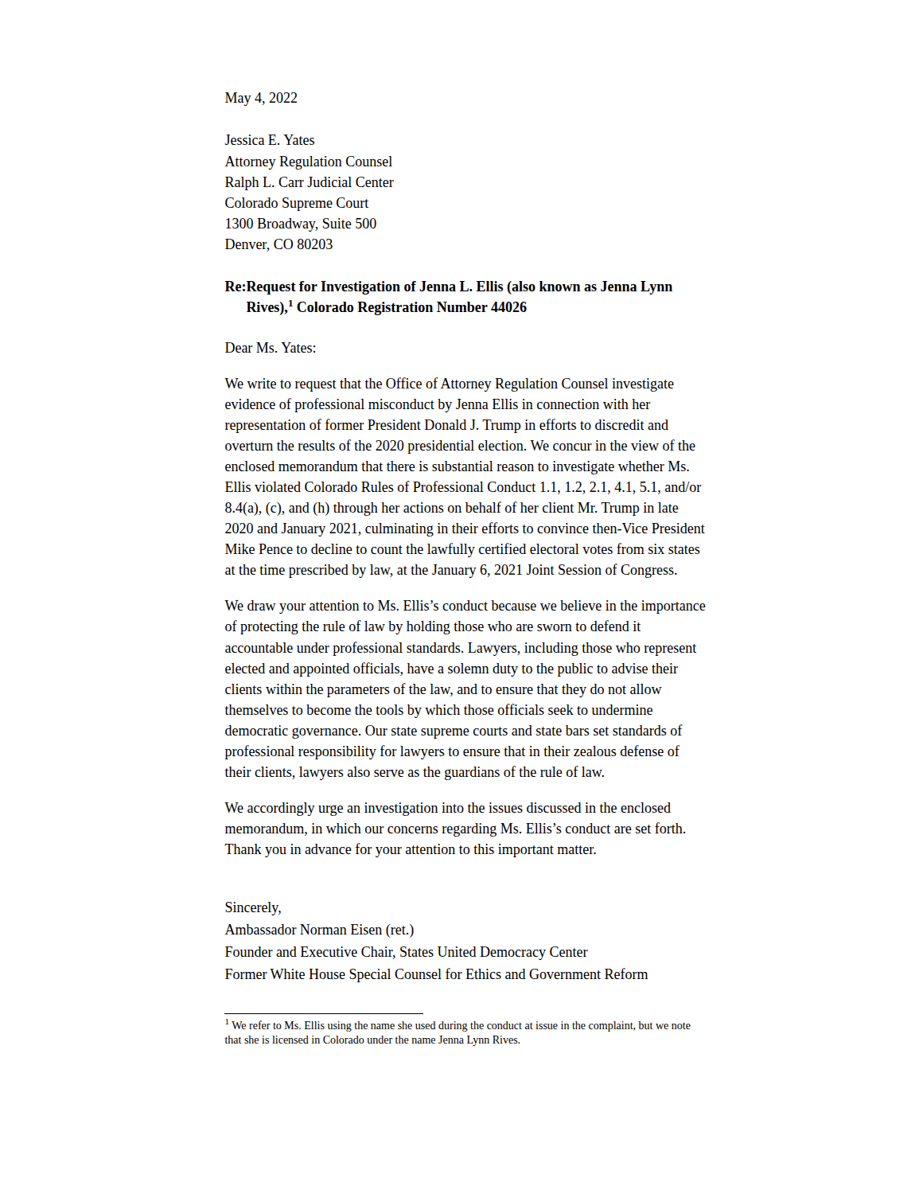May 4, 2022
Jessica E. Yates
Attorney Regulation Counsel
Ralph L. Carr Judicial Center
Colorado Supreme Court
1300 Broadway, Suite 500
Denver, CO 80203
| Re: | Request for Investigation of Jenna L. Ellis (also known as Jenna Lynn Rives), 1 Colorado Registration Number 44026 |
Dear Ms. Yates:
We write to request that the Office of Attorney Regulation Counsel investigate evidence of professional misconduct by Jenna Ellis in connection with her representation of former President Donald J. Trump in efforts to discredit and overturn the results of the 2020 presidential election. We concur in the view of the enclosed memorandum that there is substantial reason to investigate whether Ms. Ellis violated Colorado Rules of Professional Conduct 1.1, 1.2, 2.1, 4.1, 5.1, and/or 8.4(a), (c), and (h) through her actions on behalf of her client Mr. Trump in late 2020 and January 2021, culminating in their efforts to convince then-Vice President Mike Pence to decline to count the lawfully certified electoral votes from six states at the time prescribed by law, at the January 6, 2021 Joint Session of Congress.
We draw your attention to Ms. Ellis’s conduct because we believe in the importance of protecting the rule of law by holding those who are sworn to defend it accountable under professional standards. Lawyers, including those who represent elected and appointed officials, have a solemn duty to the public to advise their clients within the parameters of the law, and to ensure that they do not allow themselves to become the tools by which those officials seek to undermine democratic governance. Our state supreme courts and state bars set standards of professional responsibility for lawyers to ensure that in their zealous defense of their clients, lawyers also serve as the guardians of the rule of law.
We accordingly urge an investigation into the issues discussed in the enclosed memorandum, in which our concerns regarding Ms. Ellis’s conduct are set forth. Thank you in advance for your attention to this important matter.
Sincerely,
Ambassador Norman Eisen (ret.)
Founder and Executive Chair, States United Democracy Center
Former White House Special Counsel for Ethics and Government Reform
1 We refer to Ms. Ellis using the name she used during the conduct at issue in the complaint, but we note that she is licensed in Colorado under the name Jenna Lynn Rives.